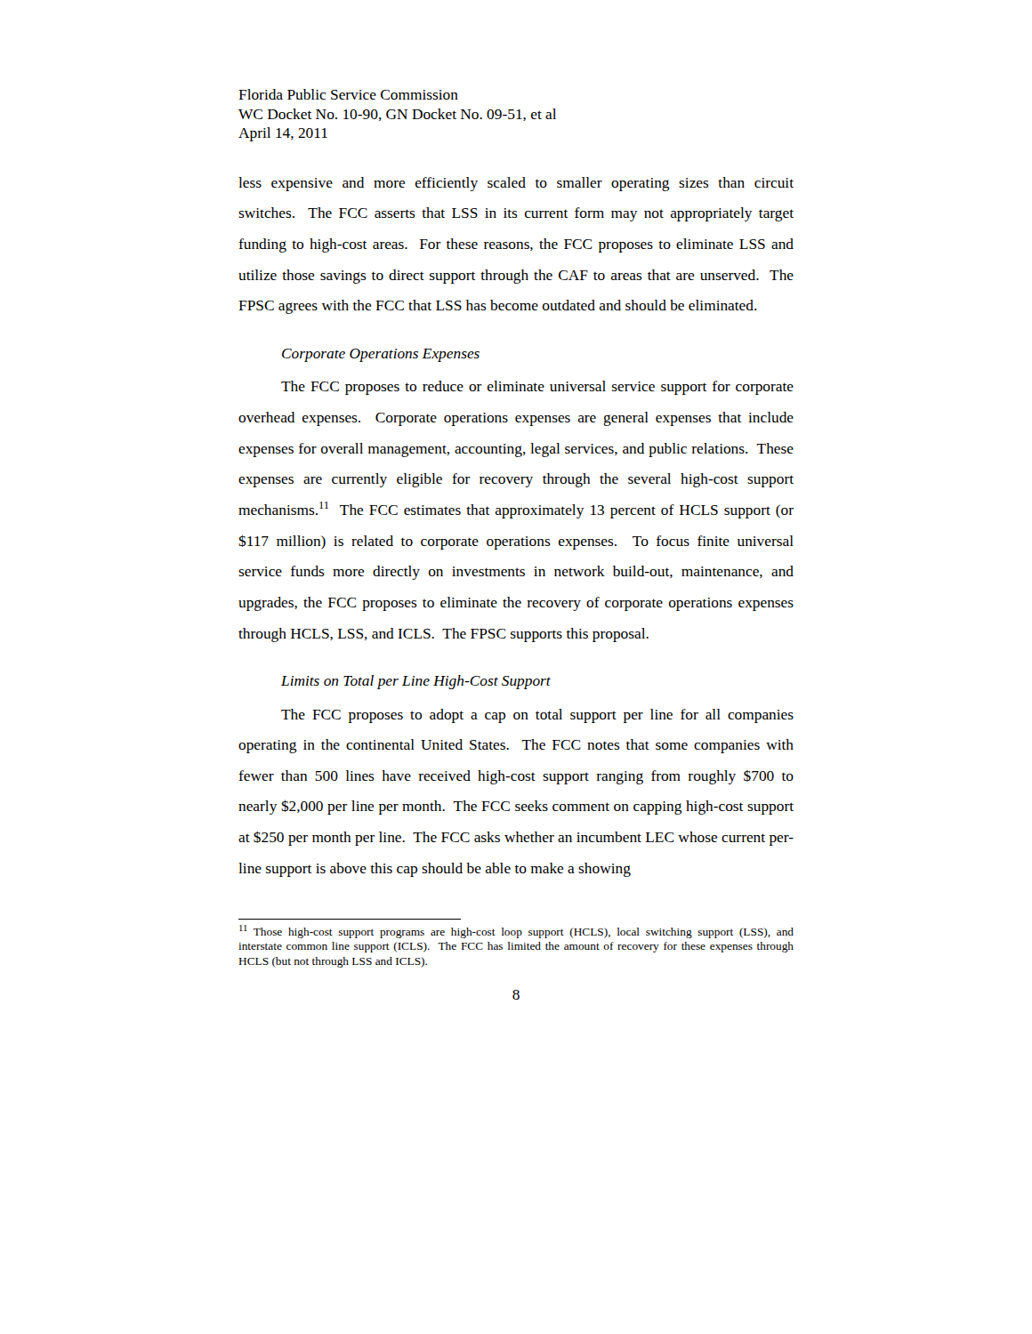Florida Public Service Commission
WC Docket No. 10-90, GN Docket No. 09-51, et al
April 14, 2011
less expensive and more efficiently scaled to smaller operating sizes than circuit switches. The FCC asserts that LSS in its current form may not appropriately target funding to high-cost areas. For these reasons, the FCC proposes to eliminate LSS and utilize those savings to direct support through the CAF to areas that are unserved. The FPSC agrees with the FCC that LSS has become outdated and should be eliminated.
Corporate Operations Expenses
The FCC proposes to reduce or eliminate universal service support for corporate overhead expenses. Corporate operations expenses are general expenses that include expenses for overall management, accounting, legal services, and public relations. These expenses are currently eligible for recovery through the several high-cost support mechanisms.11 The FCC estimates that approximately 13 percent of HCLS support (or $117 million) is related to corporate operations expenses. To focus finite universal service funds more directly on investments in network build-out, maintenance, and upgrades, the FCC proposes to eliminate the recovery of corporate operations expenses through HCLS, LSS, and ICLS. The FPSC supports this proposal.
Limits on Total per Line High-Cost Support
The FCC proposes to adopt a cap on total support per line for all companies operating in the continental United States. The FCC notes that some companies with fewer than 500 lines have received high-cost support ranging from roughly $700 to nearly $2,000 per line per month. The FCC seeks comment on capping high-cost support at $250 per month per line. The FCC asks whether an incumbent LEC whose current per-line support is above this cap should be able to make a showing
11 Those high-cost support programs are high-cost loop support (HCLS), local switching support (LSS), and interstate common line support (ICLS). The FCC has limited the amount of recovery for these expenses through HCLS (but not through LSS and ICLS).
8